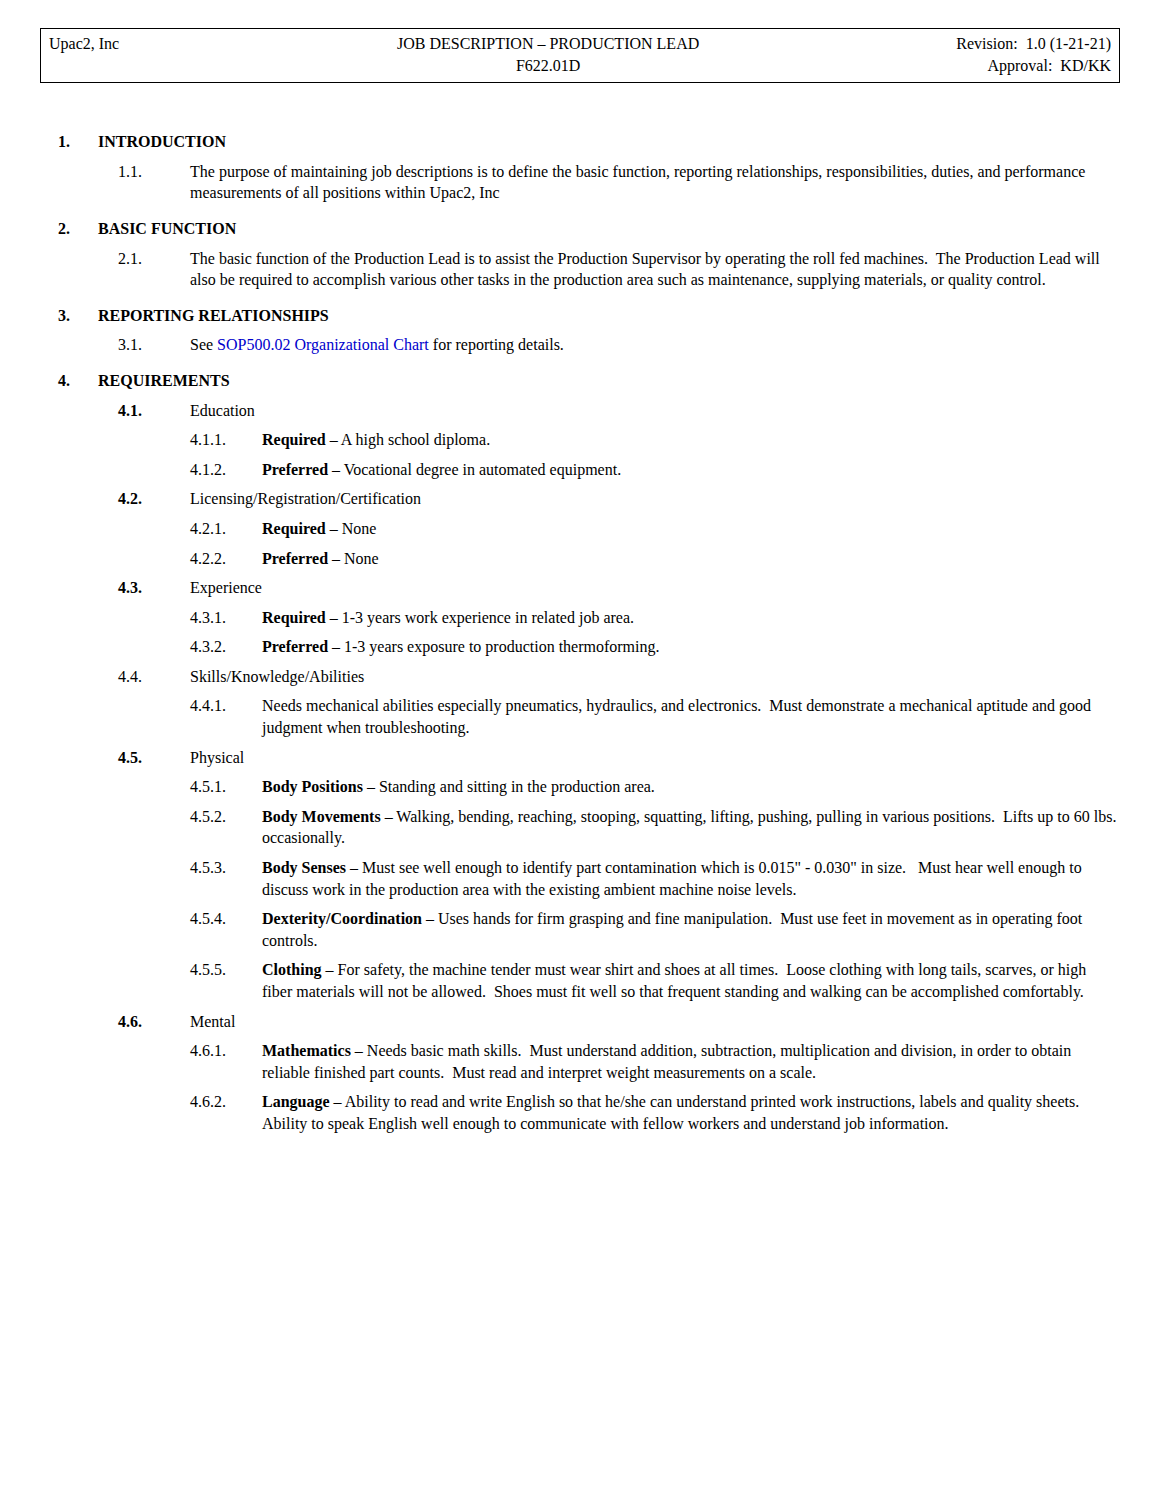| Upac2, Inc | Job Description – Production Lead F622.01D | Revision: 1.0 (1-21-21) Approval: KD/KK |
1. INTRODUCTION
1.1. The purpose of maintaining job descriptions is to define the basic function, reporting relationships, responsibilities, duties, and performance measurements of all positions within Upac2, Inc
2. BASIC FUNCTION
2.1. The basic function of the Production Lead is to assist the Production Supervisor by operating the roll fed machines. The Production Lead will also be required to accomplish various other tasks in the production area such as maintenance, supplying materials, or quality control.
3. REPORTING RELATIONSHIPS
3.1. See SOP500.02 Organizational Chart for reporting details.
4. REQUIREMENTS
4.1. Education
4.1.1. Required – A high school diploma.
4.1.2. Preferred – Vocational degree in automated equipment.
4.2. Licensing/Registration/Certification
4.2.1. Required – None
4.2.2. Preferred – None
4.3. Experience
4.3.1. Required – 1-3 years work experience in related job area.
4.3.2. Preferred – 1-3 years exposure to production thermoforming.
4.4. Skills/Knowledge/Abilities
4.4.1. Needs mechanical abilities especially pneumatics, hydraulics, and electronics. Must demonstrate a mechanical aptitude and good judgment when troubleshooting.
4.5. Physical
4.5.1. Body Positions – Standing and sitting in the production area.
4.5.2. Body Movements – Walking, bending, reaching, stooping, squatting, lifting, pushing, pulling in various positions. Lifts up to 60 lbs. occasionally.
4.5.3. Body Senses – Must see well enough to identify part contamination which is 0.015" - 0.030" in size. Must hear well enough to discuss work in the production area with the existing ambient machine noise levels.
4.5.4. Dexterity/Coordination – Uses hands for firm grasping and fine manipulation. Must use feet in movement as in operating foot controls.
4.5.5. Clothing – For safety, the machine tender must wear shirt and shoes at all times. Loose clothing with long tails, scarves, or high fiber materials will not be allowed. Shoes must fit well so that frequent standing and walking can be accomplished comfortably.
4.6. Mental
4.6.1. Mathematics – Needs basic math skills. Must understand addition, subtraction, multiplication and division, in order to obtain reliable finished part counts. Must read and interpret weight measurements on a scale.
4.6.2. Language – Ability to read and write English so that he/she can understand printed work instructions, labels and quality sheets. Ability to speak English well enough to communicate with fellow workers and understand job information.